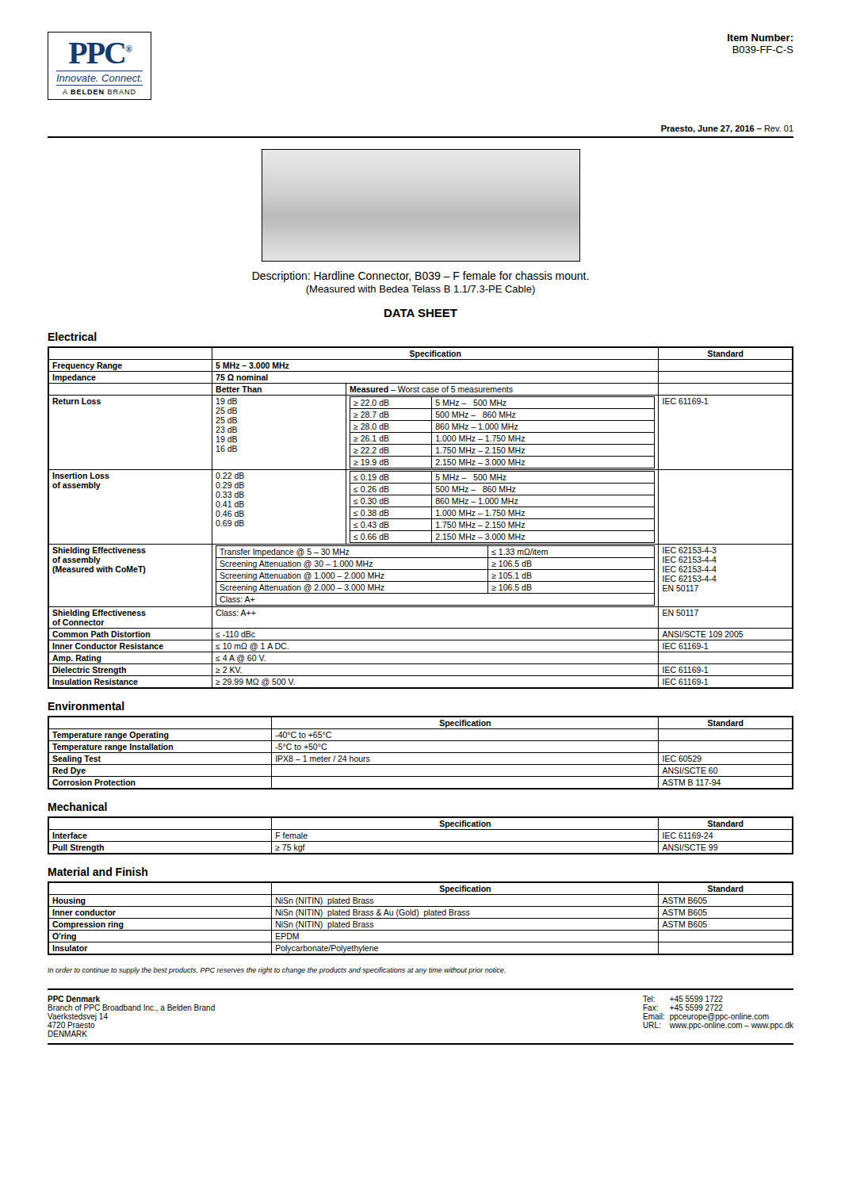PPC®
Innovate. Connect.
A BELDEN BRAND
Item Number:
B039-FF-C-S
Praesto, June 27, 2016 – Rev. 01
Description: Hardline Connector, B039 – F female for chassis mount.
(Measured with Bedea Telass B 1.1/7.3-PE Cable)
DATA SHEET
Electrical
| | Specification | Standard |
| --- | --- | --- |
| Frequency Range | 5 MHz – 3.000 MHz | |
| Impedance | 75 Ω nominal | |
| | Better Than | Measured – Worst case of 5 measurements | |
| Return Loss | 19 dB 25 dB 25 dB 23 dB 19 dB 16 dB | / ≥ 22.0 dB / 5 MHz – 500 MHz / / ≥ 28.7 dB / 500 MHz – 860 MHz / / ≥ 28.0 dB / 860 MHz – 1.000 MHz / / ≥ 26.1 dB / 1.000 MHz – 1.750 MHz / / ≥ 22.2 dB / 1.750 MHz – 2.150 MHz / / ≥ 19.9 dB / 2.150 MHz – 3.000 MHz / | IEC 61169-1 |
| Insertion Loss of assembly | 0.22 dB 0.29 dB 0.33 dB 0.41 dB 0.46 dB 0.69 dB | / ≤ 0.19 dB / 5 MHz – 500 MHz / / ≤ 0.26 dB / 500 MHz – 860 MHz / / ≤ 0.30 dB / 860 MHz – 1.000 MHz / / ≤ 0.38 dB / 1.000 MHz – 1.750 MHz / / ≤ 0.43 dB / 1.750 MHz – 2.150 MHz / / ≤ 0.66 dB / 2.150 MHz – 3.000 MHz / | |
| Shielding Effectiveness of assembly (Measured with CoMeT) | / Transfer Impedance @ 5 – 30 MHz / ≤ 1.33 mΩ/item / / Screening Attenuation @ 30 – 1.000 MHz / ≥ 106.5 dB / / Screening Attenuation @ 1.000 – 2.000 MHz / ≥ 105.1 dB / / Screening Attenuation @ 2.000 – 3.000 MHz / ≥ 106.5 dB / / Class: A+ / | IEC 62153-4-3 IEC 62153-4-4 IEC 62153-4-4 IEC 62153-4-4 EN 50117 |
| Shielding Effectiveness of Connector | Class: A++ | EN 50117 |
| Common Path Distortion | ≤ -110 dBc | ANSI/SCTE 109 2005 |
| Inner Conductor Resistance | ≤ 10 mΩ @ 1 A DC. | IEC 61169-1 |
| Amp. Rating | ≤ 4 A @ 60 V. | |
| Dielectric Strength | ≥ 2 KV. | IEC 61169-1 |
| Insulation Resistance | ≥ 29.99 MΩ @ 500 V. | IEC 61169-1 |
Environmental
| | Specification | Standard |
| --- | --- | --- |
| Temperature range Operating | -40°C to +65°C | |
| Temperature range Installation | -5°C to +50°C | |
| Sealing Test | IPX8 – 1 meter / 24 hours | IEC 60529 |
| Red Dye | | ANSI/SCTE 60 |
| Corrosion Protection | | ASTM B 117-94 |
Mechanical
| | Specification | Standard |
| --- | --- | --- |
| Interface | F female | IEC 61169-24 |
| Pull Strength | ≥ 75 kgf | ANSI/SCTE 99 |
Material and Finish
| | Specification | Standard |
| --- | --- | --- |
| Housing | NiSn (NITIN) plated Brass | ASTM B605 |
| Inner conductor | NiSn (NITIN) plated Brass & Au (Gold) plated Brass | ASTM B605 |
| Compression ring | NiSn (NITIN) plated Brass | ASTM B605 |
| O'ring | EPDM | |
| Insulator | Polycarbonate/Polyethylene | |
In order to continue to supply the best products, PPC reserves the right to change the products and specifications at any time without prior notice.
PPC Denmark
Branch of PPC Broadband Inc., a Belden Brand
Vaerkstedsvej 14
4720 Praesto
DENMARK
| Tel: | +45 5599 1722 |
| Fax: | +45 5599 2722 |
| Email: | ppceurope@ppc-online.com |
| URL: | www.ppc-online.com – www.ppc.dk |